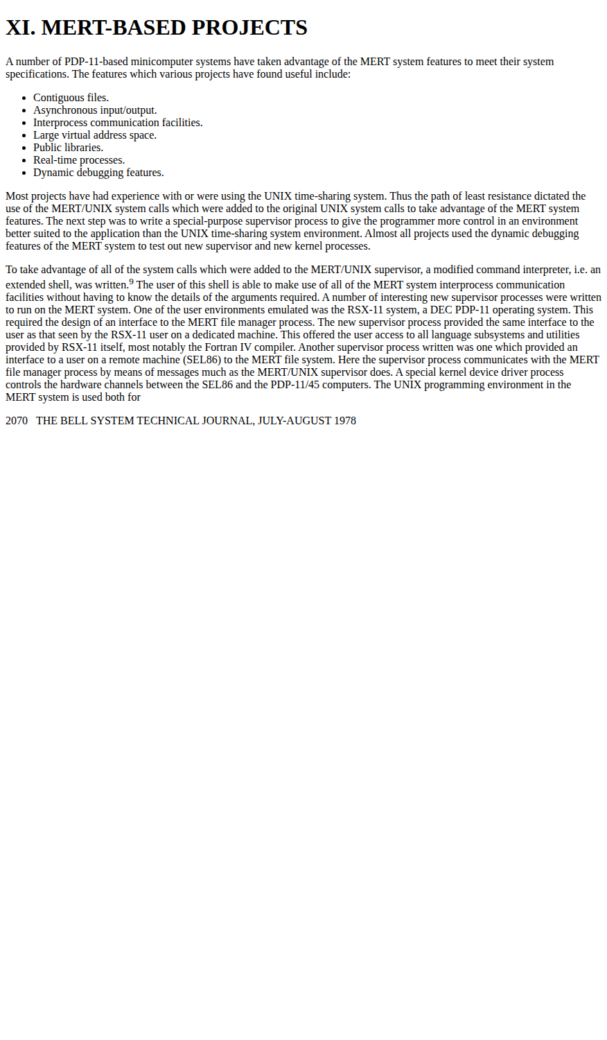XI. MERT-BASED PROJECTS
A number of PDP-11-based minicomputer systems have taken advantage of the MERT system features to meet their system specifications. The features which various projects have found useful include:
Contiguous files.
Asynchronous input/output.
Interprocess communication facilities.
Large virtual address space.
Public libraries.
Real-time processes.
Dynamic debugging features.
Most projects have had experience with or were using the UNIX time-sharing system. Thus the path of least resistance dictated the use of the MERT/UNIX system calls which were added to the original UNIX system calls to take advantage of the MERT system features. The next step was to write a special-purpose supervisor process to give the programmer more control in an environment better suited to the application than the UNIX time-sharing system environment. Almost all projects used the dynamic debugging features of the MERT system to test out new supervisor and new kernel processes.
To take advantage of all of the system calls which were added to the MERT/UNIX supervisor, a modified command interpreter, i.e. an extended shell, was written.9 The user of this shell is able to make use of all of the MERT system interprocess communication facilities without having to know the details of the arguments required. A number of interesting new supervisor processes were written to run on the MERT system. One of the user environments emulated was the RSX-11 system, a DEC PDP-11 operating system. This required the design of an interface to the MERT file manager process. The new supervisor process provided the same interface to the user as that seen by the RSX-11 user on a dedicated machine. This offered the user access to all language subsystems and utilities provided by RSX-11 itself, most notably the Fortran IV compiler. Another supervisor process written was one which provided an interface to a user on a remote machine (SEL86) to the MERT file system. Here the supervisor process communicates with the MERT file manager process by means of messages much as the MERT/UNIX supervisor does. A special kernel device driver process controls the hardware channels between the SEL86 and the PDP-11/45 computers. The UNIX programming environment in the MERT system is used both for
2070 THE BELL SYSTEM TECHNICAL JOURNAL, JULY-AUGUST 1978